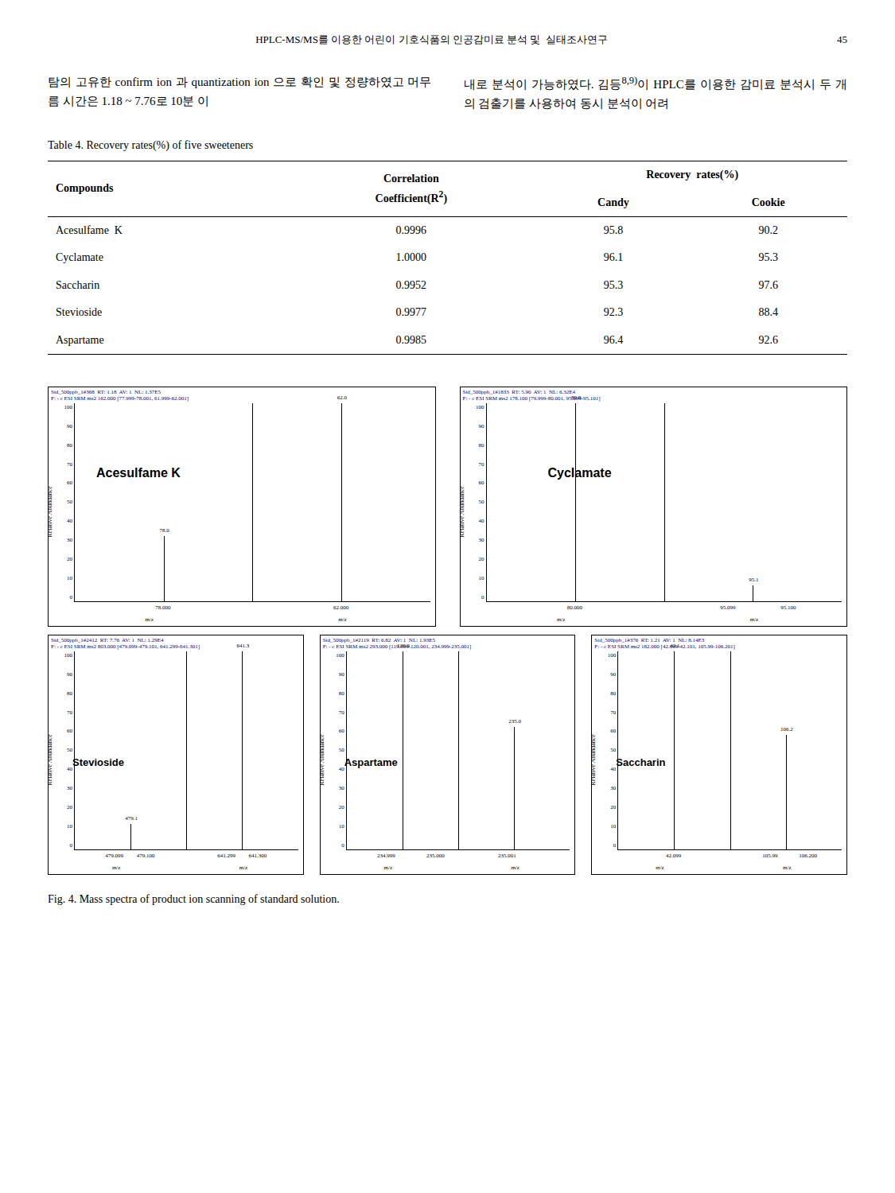HPLC-MS/MS를 이용한 어린이 기호식품의 인공감미료 분석 및 실태조사연구
45
탐의 고유한 confirm ion 과 quantization ion 으로 확인 및 정량하였고 머무름 시간은 1.18 ~ 7.76로 10분 이
내로 분석이 가능하였다. 김등8,9)이 HPLC를 이용한 감미료 분석시 두 개의 검출기를 사용하여 동시 분석이 어려
Table 4. Recovery rates(%) of five sweeteners
| Compounds | Correlation Coefficient(R 2 ) | Recovery rates(%) |
| --- | --- | --- |
| Candy | Cookie |
| Acesulfame K | 0.9996 | 95.8 | 90.2 |
| Cyclamate | 1.0000 | 96.1 | 95.3 |
| Saccharin | 0.9952 | 95.3 | 97.6 |
| Stevioside | 0.9977 | 92.3 | 88.4 |
| Aspartame | 0.9985 | 96.4 | 92.6 |
Std_500ppb_1#368 RT: 1.18 AV: 1 NL: 1.37E5
F: - c ESI SRM ms2 162.000 [77.999-78.001, 61.999-62.001]
Relative Abundance
1009080706050403020100
78.0
62.0
Acesulfame K
78.000 62.000
m/z
m/z
Std_500ppb_1#1833 RT: 5.90 AV: 1 NL: 6.32E4
F: - c ESI SRM ms2 178.100 [79.999-80.001, 95.099-95.101]
Relative Abundance
1009080706050403020100
80.0
95.1
Cyclamate
80.000 95.099 95.100
m/z
m/z
Std_500ppb_1#2412 RT: 7.76 AV: 1 NL: 1.29E4
F: - c ESI SRM ms2 803.000 [479.099-479.101, 641.299-641.301]
Relative Abundance
1009080706050403020100
479.1
641.3
Stevioside
479.099 479.100 641.299 641.300
m/z
m/z
Std_500ppb_1#2119 RT: 6.82 AV: 1 NL: 1.93E5
F: - c ESI SRM ms2 293.000 [119.999-120.001, 234.999-235.001]
Relative Abundance
1009080706050403020100
120.0
235.0
Aspartame
234.999 235.000 235.001
m/z
m/z
Std_500ppb_1#376 RT: 1.21 AV: 1 NL: 8.14E3
F: - c ESI SRM ms2 182.000 [42.099-42.101, 105.99-106.201]
Relative Abundance
1009080706050403020100
42.1
106.2
Saccharin
42.099 105.99 106.200
m/z
m/z
Fig. 4. Mass spectra of product ion scanning of standard solution.